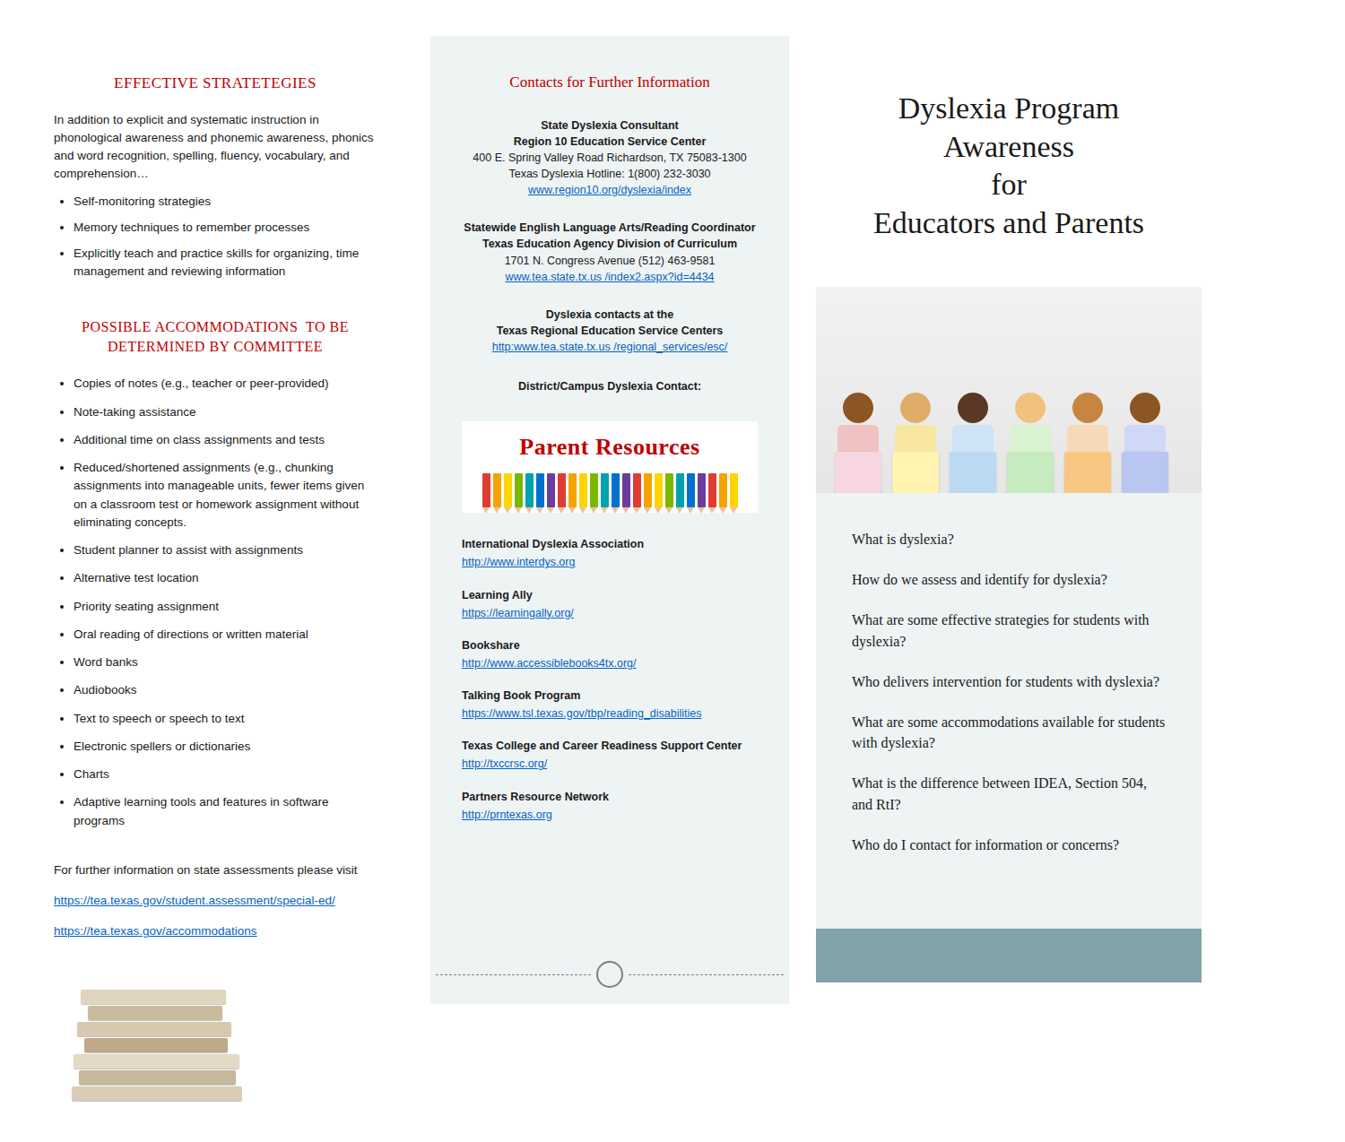EFFECTIVE STRATETEGIES
In addition to explicit and systematic instruction in phonological awareness and phonemic awareness, phonics and word recognition, spelling, fluency, vocabulary, and comprehension…
Self-monitoring strategies
Memory techniques to remember processes
Explicitly teach and practice skills for organizing, time management and reviewing information
POSSIBLE ACCOMMODATIONS TO BE
DETERMINED BY COMMITTEE
Copies of notes (e.g., teacher or peer-provided)
Note-taking assistance
Additional time on class assignments and tests
Reduced/shortened assignments (e.g., chunking assignments into manageable units, fewer items given on a classroom test or homework assignment without eliminating concepts.
Student planner to assist with assignments
Alternative test location
Priority seating assignment
Oral reading of directions or written material
Word banks
Audiobooks
Text to speech or speech to text
Electronic spellers or dictionaries
Charts
Adaptive learning tools and features in software programs
For further information on state assessments please visit
https://tea.texas.gov/student.assessment/special-ed/
https://tea.texas.gov/accommodations
Contacts for Further Information
State Dyslexia Consultant Region 10 Education Service Center 400 E. Spring Valley Road Richardson, TX 75083-1300
Texas Dyslexia Hotline: 1(800) 232-3030
www.region10.org/dyslexia/index
Statewide English Language Arts/Reading Coordinator Texas Education Agency Division of Curriculum 1701 N. Congress Avenue (512) 463-9581
www.tea.state.tx.us /index2.aspx?id=4434
Dyslexia contacts at the Texas Regional Education Service Centers http:www.tea.state.tx.us /regional_services/esc/
District/Campus Dyslexia Contact:
Parent Resources
International Dyslexia Association http://www.interdys.org
Learning Ally https://learningally.org/
Bookshare http://www.accessiblebooks4tx.org/
Talking Book Program https://www.tsl.texas.gov/tbp/reading_disabilities
Texas College and Career Readiness Support Center http://txccrsc.org/
Partners Resource Network http://prntexas.org
Dyslexia Program
Awareness
for
Educators and Parents
What is dyslexia?
How do we assess and identify for dyslexia?
What are some effective strategies for students with dyslexia?
Who delivers intervention for students with dyslexia?
What are some accommodations available for students with dyslexia?
What is the difference between IDEA, Section 504, and RtI?
Who do I contact for information or concerns?